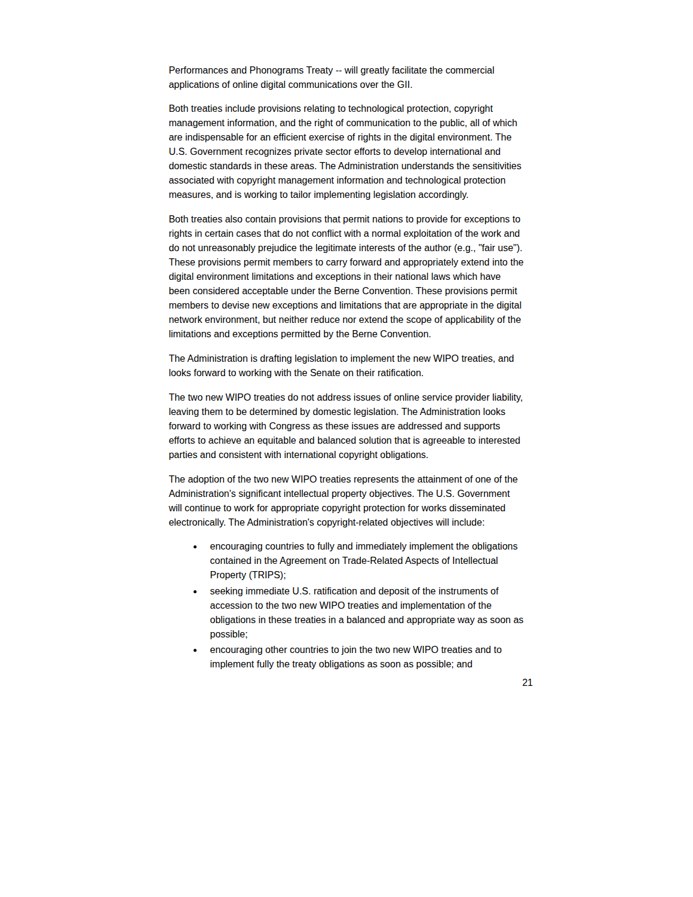Performances and Phonograms Treaty -- will greatly facilitate the commercial applications of online digital communications over the GII.
Both treaties include provisions relating to technological protection, copyright management information, and the right of communication to the public, all of which are indispensable for an efficient exercise of rights in the digital environment. The U.S. Government recognizes private sector efforts to develop international and domestic standards in these areas. The Administration understands the sensitivities associated with copyright management information and technological protection measures, and is working to tailor implementing legislation accordingly.
Both treaties also contain provisions that permit nations to provide for exceptions to rights in certain cases that do not conflict with a normal exploitation of the work and do not unreasonably prejudice the legitimate interests of the author (e.g., "fair use"). These provisions permit members to carry forward and appropriately extend into the digital environment limitations and exceptions in their national laws which have been considered acceptable under the Berne Convention. These provisions permit members to devise new exceptions and limitations that are appropriate in the digital network environment, but neither reduce nor extend the scope of applicability of the limitations and exceptions permitted by the Berne Convention.
The Administration is drafting legislation to implement the new WIPO treaties, and looks forward to working with the Senate on their ratification.
The two new WIPO treaties do not address issues of online service provider liability, leaving them to be determined by domestic legislation. The Administration looks forward to working with Congress as these issues are addressed and supports efforts to achieve an equitable and balanced solution that is agreeable to interested parties and consistent with international copyright obligations.
The adoption of the two new WIPO treaties represents the attainment of one of the Administration's significant intellectual property objectives. The U.S. Government will continue to work for appropriate copyright protection for works disseminated electronically. The Administration's copyright-related objectives will include:
encouraging countries to fully and immediately implement the obligations contained in the Agreement on Trade-Related Aspects of Intellectual Property (TRIPS);
seeking immediate U.S. ratification and deposit of the instruments of accession to the two new WIPO treaties and implementation of the obligations in these treaties in a balanced and appropriate way as soon as possible;
encouraging other countries to join the two new WIPO treaties and to implement fully the treaty obligations as soon as possible; and
21